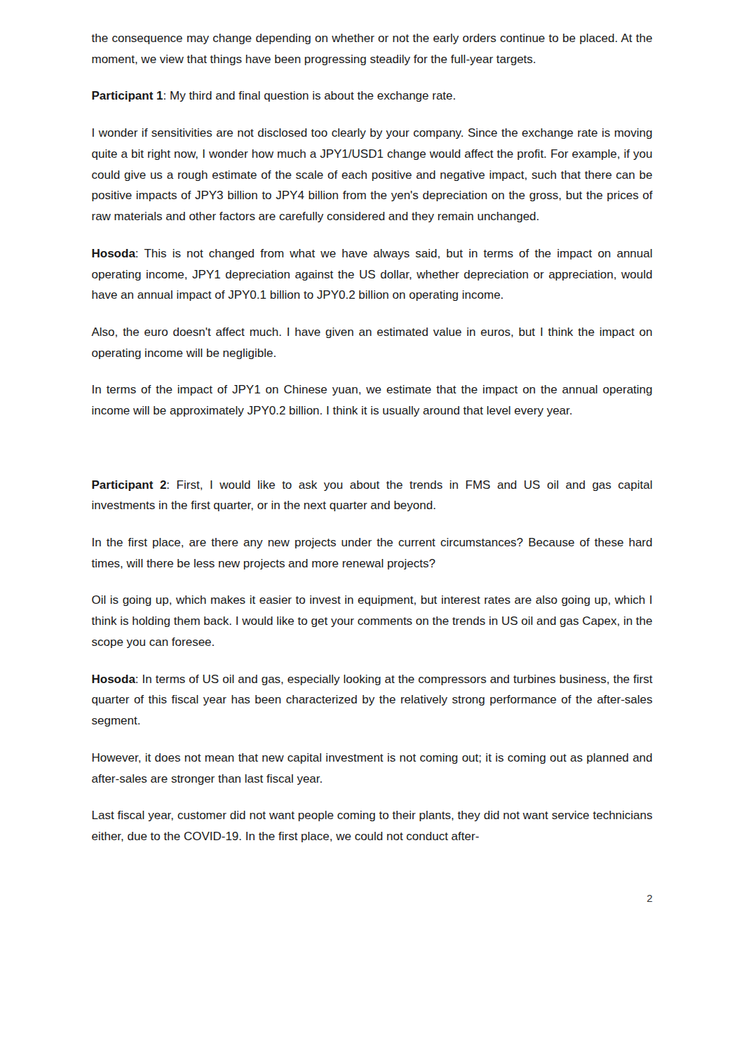the consequence may change depending on whether or not the early orders continue to be placed. At the moment, we view that things have been progressing steadily for the full-year targets.
Participant 1: My third and final question is about the exchange rate.
I wonder if sensitivities are not disclosed too clearly by your company. Since the exchange rate is moving quite a bit right now, I wonder how much a JPY1/USD1 change would affect the profit. For example, if you could give us a rough estimate of the scale of each positive and negative impact, such that there can be positive impacts of JPY3 billion to JPY4 billion from the yen's depreciation on the gross, but the prices of raw materials and other factors are carefully considered and they remain unchanged.
Hosoda: This is not changed from what we have always said, but in terms of the impact on annual operating income, JPY1 depreciation against the US dollar, whether depreciation or appreciation, would have an annual impact of JPY0.1 billion to JPY0.2 billion on operating income.
Also, the euro doesn't affect much. I have given an estimated value in euros, but I think the impact on operating income will be negligible.
In terms of the impact of JPY1 on Chinese yuan, we estimate that the impact on the annual operating income will be approximately JPY0.2 billion. I think it is usually around that level every year.
Participant 2: First, I would like to ask you about the trends in FMS and US oil and gas capital investments in the first quarter, or in the next quarter and beyond.
In the first place, are there any new projects under the current circumstances? Because of these hard times, will there be less new projects and more renewal projects?
Oil is going up, which makes it easier to invest in equipment, but interest rates are also going up, which I think is holding them back. I would like to get your comments on the trends in US oil and gas Capex, in the scope you can foresee.
Hosoda: In terms of US oil and gas, especially looking at the compressors and turbines business, the first quarter of this fiscal year has been characterized by the relatively strong performance of the after-sales segment.
However, it does not mean that new capital investment is not coming out; it is coming out as planned and after-sales are stronger than last fiscal year.
Last fiscal year, customer did not want people coming to their plants, they did not want service technicians either, due to the COVID-19. In the first place, we could not conduct after-
2